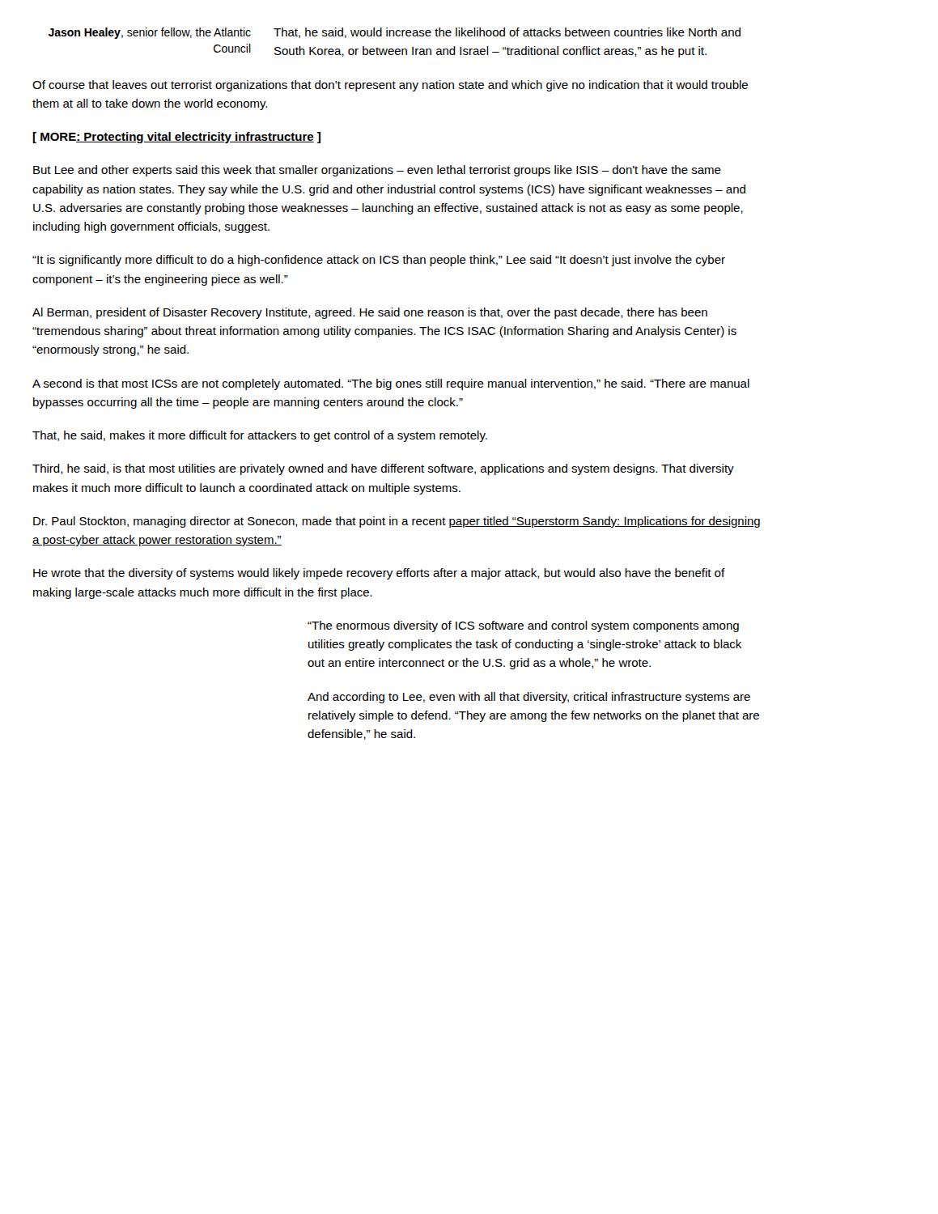Jason Healey, senior fellow, the Atlantic Council
That, he said, would increase the likelihood of attacks between countries like North and South Korea, or between Iran and Israel – “traditional conflict areas,” as he put it.
Of course that leaves out terrorist organizations that don’t represent any nation state and which give no indication that it would trouble them at all to take down the world economy.
[ MORE: Protecting vital electricity infrastructure ]
But Lee and other experts said this week that smaller organizations – even lethal terrorist groups like ISIS – don't have the same capability as nation states. They say while the U.S. grid and other industrial control systems (ICS) have significant weaknesses – and U.S. adversaries are constantly probing those weaknesses – launching an effective, sustained attack is not as easy as some people, including high government officials, suggest.
“It is significantly more difficult to do a high-confidence attack on ICS than people think,” Lee said “It doesn’t just involve the cyber component – it’s the engineering piece as well.”
Al Berman, president of Disaster Recovery Institute, agreed. He said one reason is that, over the past decade, there has been “tremendous sharing” about threat information among utility companies. The ICS ISAC (Information Sharing and Analysis Center) is “enormously strong,” he said.
A second is that most ICSs are not completely automated. “The big ones still require manual intervention,” he said. “There are manual bypasses occurring all the time – people are manning centers around the clock.”
That, he said, makes it more difficult for attackers to get control of a system remotely.
Third, he said, is that most utilities are privately owned and have different software, applications and system designs. That diversity makes it much more difficult to launch a coordinated attack on multiple systems.
Dr. Paul Stockton, managing director at Sonecon, made that point in a recent paper titled “Superstorm Sandy: Implications for designing a post-cyber attack power restoration system.”
He wrote that the diversity of systems would likely impede recovery efforts after a major attack, but would also have the benefit of making large-scale attacks much more difficult in the first place.
“The enormous diversity of ICS software and control system components among utilities greatly complicates the task of conducting a ‘single-stroke’ attack to black out an entire interconnect or the U.S. grid as a whole,” he wrote.
And according to Lee, even with all that diversity, critical infrastructure systems are relatively simple to defend. “They are among the few networks on the planet that are defensible,” he said.